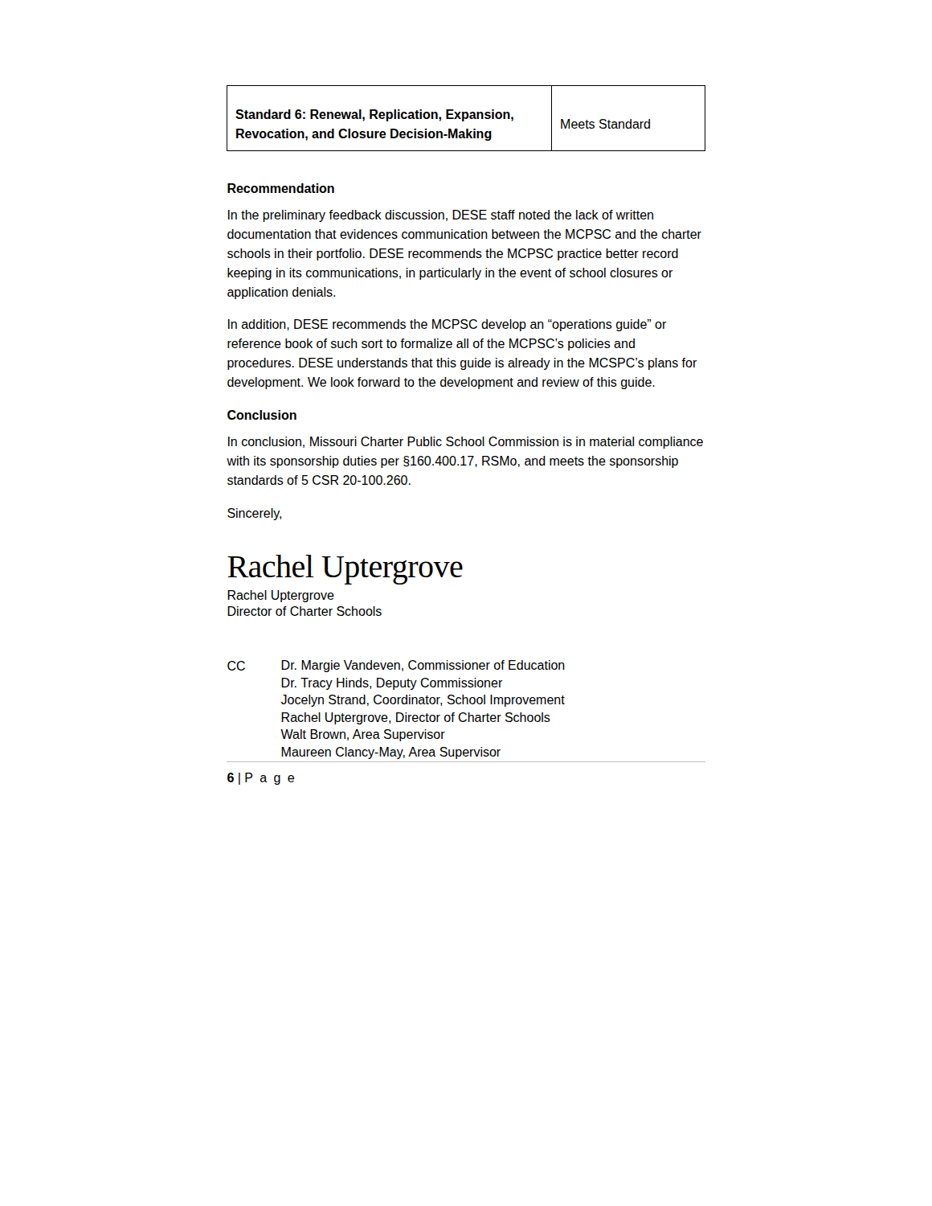| Standard 6: Renewal, Replication, Expansion, Revocation, and Closure Decision-Making | Meets Standard |
Recommendation
In the preliminary feedback discussion, DESE staff noted the lack of written documentation that evidences communication between the MCPSC and the charter schools in their portfolio. DESE recommends the MCPSC practice better record keeping in its communications, in particularly in the event of school closures or application denials.
In addition, DESE recommends the MCPSC develop an “operations guide” or reference book of such sort to formalize all of the MCPSC’s policies and procedures. DESE understands that this guide is already in the MCSPC’s plans for development. We look forward to the development and review of this guide.
Conclusion
In conclusion, Missouri Charter Public School Commission is in material compliance with its sponsorship duties per §160.400.17, RSMo, and meets the sponsorship standards of 5 CSR 20-100.260.
Sincerely,
Rachel Uptergrove
Rachel Uptergrove
Director of Charter Schools
CC
Dr. Margie Vandeven, Commissioner of Education
Dr. Tracy Hinds, Deputy Commissioner
Jocelyn Strand, Coordinator, School Improvement
Rachel Uptergrove, Director of Charter Schools
Walt Brown, Area Supervisor
Maureen Clancy-May, Area Supervisor
6 | P a g e